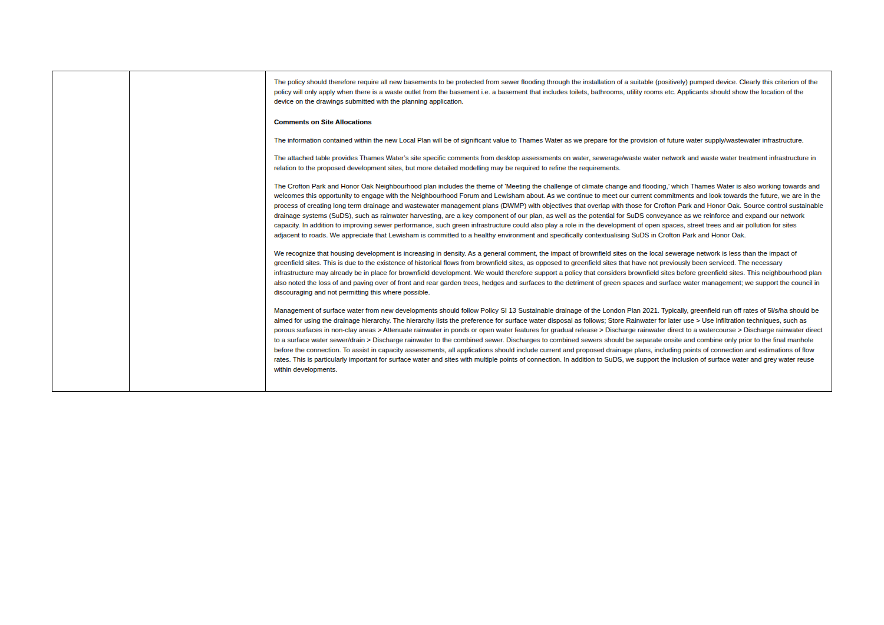| | | The policy should therefore require all new basements to be protected from sewer flooding through the installation of a suitable (positively) pumped device. Clearly this criterion of the policy will only apply when there is a waste outlet from the basement i.e. a basement that includes toilets, bathrooms, utility rooms etc. Applicants should show the location of the device on the drawings submitted with the planning application. Comments on Site Allocations The information contained within the new Local Plan will be of significant value to Thames Water as we prepare for the provision of future water supply/wastewater infrastructure. The attached table provides Thames Water’s site specific comments from desktop assessments on water, sewerage/waste water network and waste water treatment infrastructure in relation to the proposed development sites, but more detailed modelling may be required to refine the requirements. The Crofton Park and Honor Oak Neighbourhood plan includes the theme of ‘Meeting the challenge of climate change and flooding,’ which Thames Water is also working towards and welcomes this opportunity to engage with the Neighbourhood Forum and Lewisham about. As we continue to meet our current commitments and look towards the future, we are in the process of creating long term drainage and wastewater management plans (DWMP) with objectives that overlap with those for Crofton Park and Honor Oak. Source control sustainable drainage systems (SuDS), such as rainwater harvesting, are a key component of our plan, as well as the potential for SuDS conveyance as we reinforce and expand our network capacity. In addition to improving sewer performance, such green infrastructure could also play a role in the development of open spaces, street trees and air pollution for sites adjacent to roads. We appreciate that Lewisham is committed to a healthy environment and specifically contextualising SuDS in Crofton Park and Honor Oak. We recognize that housing development is increasing in density. As a general comment, the impact of brownfield sites on the local sewerage network is less than the impact of greenfield sites. This is due to the existence of historical flows from brownfield sites, as opposed to greenfield sites that have not previously been serviced. The necessary infrastructure may already be in place for brownfield development. We would therefore support a policy that considers brownfield sites before greenfield sites. This neighbourhood plan also noted the loss of and paving over of front and rear garden trees, hedges and surfaces to the detriment of green spaces and surface water management; we support the council in discouraging and not permitting this where possible. Management of surface water from new developments should follow Policy SI 13 Sustainable drainage of the London Plan 2021. Typically, greenfield run off rates of 5l/s/ha should be aimed for using the drainage hierarchy. The hierarchy lists the preference for surface water disposal as follows; Store Rainwater for later use > Use infiltration techniques, such as porous surfaces in non-clay areas > Attenuate rainwater in ponds or open water features for gradual release > Discharge rainwater direct to a watercourse > Discharge rainwater direct to a surface water sewer/drain > Discharge rainwater to the combined sewer. Discharges to combined sewers should be separate onsite and combine only prior to the final manhole before the connection. To assist in capacity assessments, all applications should include current and proposed drainage plans, including points of connection and estimations of flow rates. This is particularly important for surface water and sites with multiple points of connection. In addition to SuDS, we support the inclusion of surface water and grey water reuse within developments. |